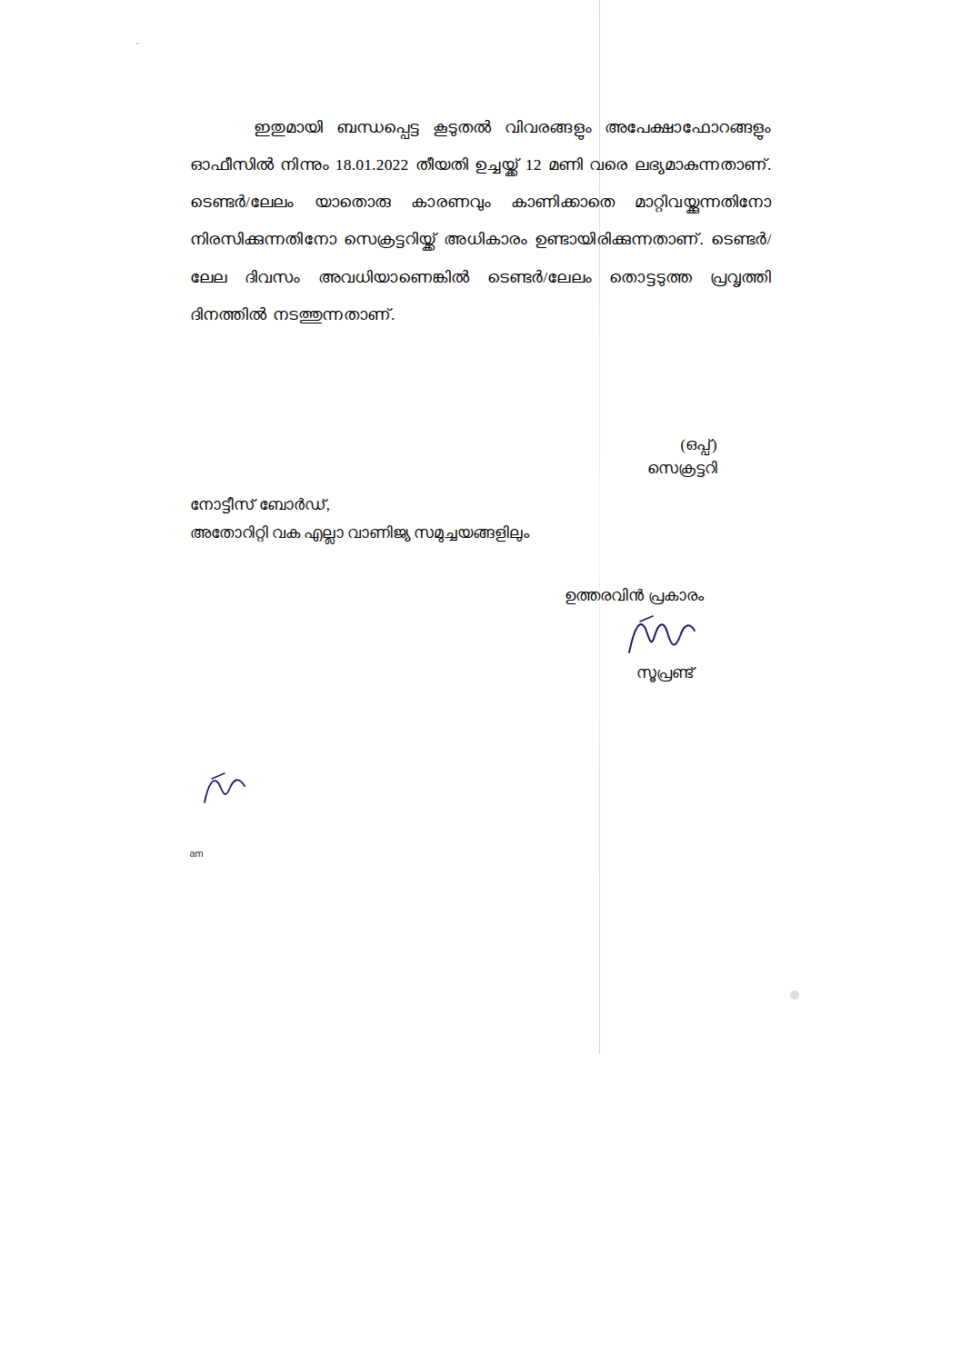·
ഇതുമായി ബന്ധപ്പെട്ട കൂടുതൽ വിവരങ്ങളും അപേക്ഷാഫോറങ്ങളും ഓഫീസിൽ നിന്നും 18.01.2022 തീയതി ഉച്ചയ്ക്ക് 12 മണി വരെ ലഭ്യമാകുന്നതാണ്. ടെണ്ടർ/ലേലം യാതൊരു കാരണവും കാണിക്കാതെ മാറ്റിവയ്ക്കുന്നതിനോ നിരസിക്കുന്നതിനോ സെക്രട്ടറിയ്ക്ക് അധികാരം ഉണ്ടായിരിക്കുന്നതാണ്. ടെണ്ടർ/ലേല ദിവസം അവധിയാണെങ്കിൽ ടെണ്ടർ/ലേലം തൊട്ടടുത്ത പ്രവൃത്തി ദിനത്തിൽ നടത്തുന്നതാണ്.
(ഒപ്പ്)
സെക്രട്ടറി
നോട്ടീസ് ബോർഡ്,
അതോറിറ്റി വക എല്ലാ വാണിജ്യ സമുച്ചയങ്ങളിലും
ഉത്തരവിൻ പ്രകാരം
സൂപ്രണ്ട്
am